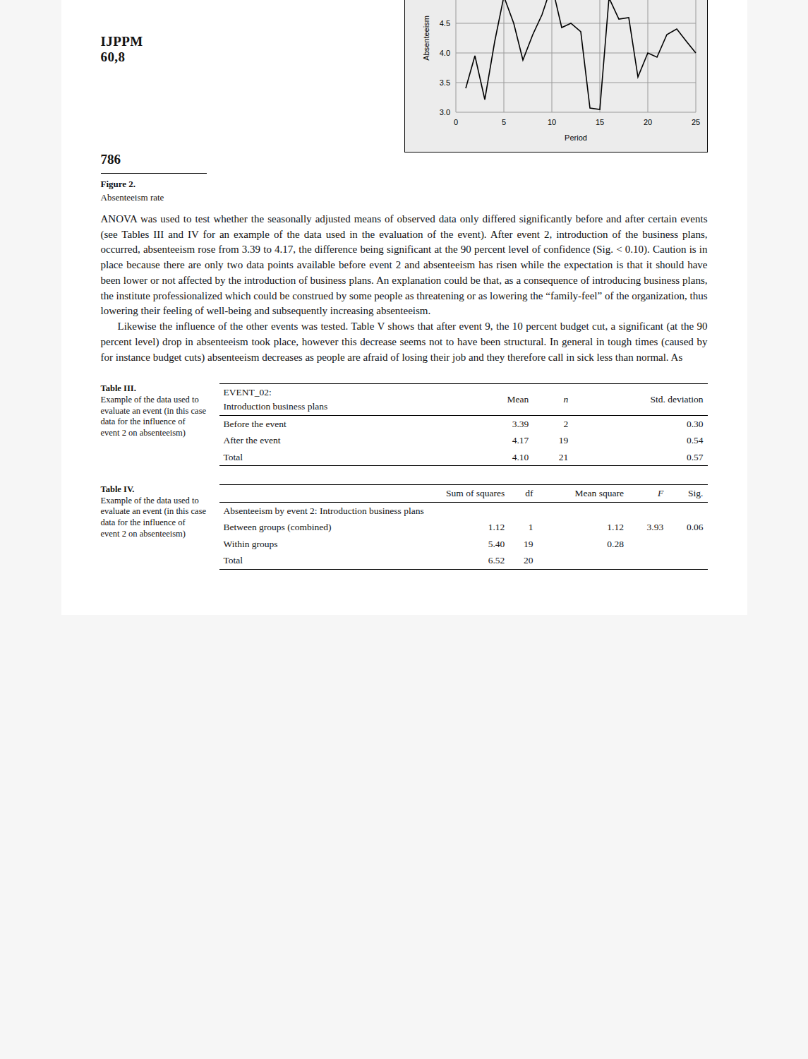5.5 5.0 4.5 4.0 3.5 3.0 0 5 10 15 20 25 Period Absenteeism
IJPPM
60,8
786
Figure 2. Absenteeism rate
ANOVA was used to test whether the seasonally adjusted means of observed data only differed significantly before and after certain events (see Tables III and IV for an example of the data used in the evaluation of the event). After event 2, introduction of the business plans, occurred, absenteeism rose from 3.39 to 4.17, the difference being significant at the 90 percent level of confidence (Sig. < 0.10). Caution is in place because there are only two data points available before event 2 and absenteeism has risen while the expectation is that it should have been lower or not affected by the introduction of business plans. An explanation could be that, as a consequence of introducing business plans, the institute professionalized which could be construed by some people as threatening or as lowering the “family-feel” of the organization, thus lowering their feeling of well-being and subsequently increasing absenteeism.
Likewise the influence of the other events was tested. Table V shows that after event 9, the 10 percent budget cut, a significant (at the 90 percent level) drop in absenteeism took place, however this decrease seems not to have been structural. In general in tough times (caused by for instance budget cuts) absenteeism decreases as people are afraid of losing their job and they therefore call in sick less than normal. As
Table III. Example of the data used to evaluate an event (in this case data for the influence of event 2 on absenteeism)
| EVENT_02: Introduction business plans | Mean | n | Std. deviation |
| --- | --- | --- | --- |
| Before the event | 3.39 | 2 | 0.30 |
| After the event | 4.17 | 19 | 0.54 |
| Total | 4.10 | 21 | 0.57 |
Table IV. Example of the data used to evaluate an event (in this case data for the influence of event 2 on absenteeism)
| | Sum of squares | df | Mean square | F | Sig. |
| --- | --- | --- | --- | --- | --- |
| Absenteeism by event 2: Introduction business plans |
| Between groups (combined) | 1.12 | 1 | 1.12 | 3.93 | 0.06 |
| Within groups | 5.40 | 19 | 0.28 | | |
| Total | 6.52 | 20 | | | |